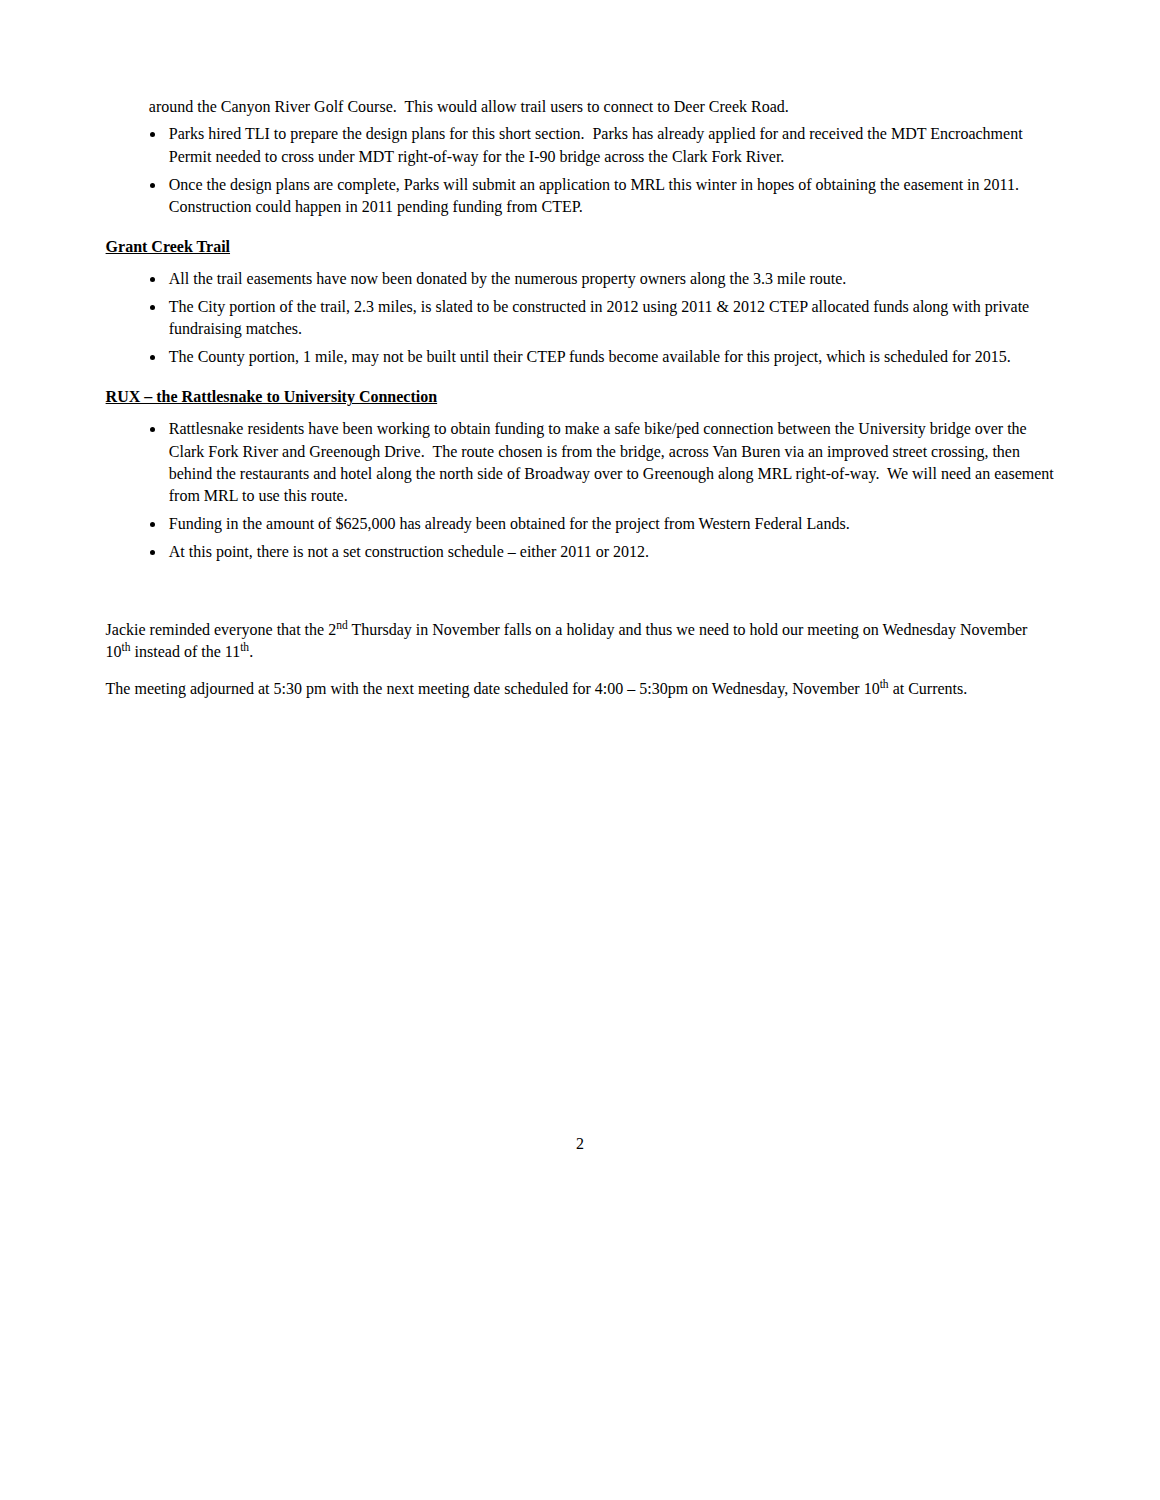around the Canyon River Golf Course. This would allow trail users to connect to Deer Creek Road.
Parks hired TLI to prepare the design plans for this short section. Parks has already applied for and received the MDT Encroachment Permit needed to cross under MDT right-of-way for the I-90 bridge across the Clark Fork River.
Once the design plans are complete, Parks will submit an application to MRL this winter in hopes of obtaining the easement in 2011. Construction could happen in 2011 pending funding from CTEP.
Grant Creek Trail
All the trail easements have now been donated by the numerous property owners along the 3.3 mile route.
The City portion of the trail, 2.3 miles, is slated to be constructed in 2012 using 2011 & 2012 CTEP allocated funds along with private fundraising matches.
The County portion, 1 mile, may not be built until their CTEP funds become available for this project, which is scheduled for 2015.
RUX – the Rattlesnake to University Connection
Rattlesnake residents have been working to obtain funding to make a safe bike/ped connection between the University bridge over the Clark Fork River and Greenough Drive. The route chosen is from the bridge, across Van Buren via an improved street crossing, then behind the restaurants and hotel along the north side of Broadway over to Greenough along MRL right-of-way. We will need an easement from MRL to use this route.
Funding in the amount of $625,000 has already been obtained for the project from Western Federal Lands.
At this point, there is not a set construction schedule – either 2011 or 2012.
Jackie reminded everyone that the 2nd Thursday in November falls on a holiday and thus we need to hold our meeting on Wednesday November 10th instead of the 11th.
The meeting adjourned at 5:30 pm with the next meeting date scheduled for 4:00 – 5:30pm on Wednesday, November 10th at Currents.
2